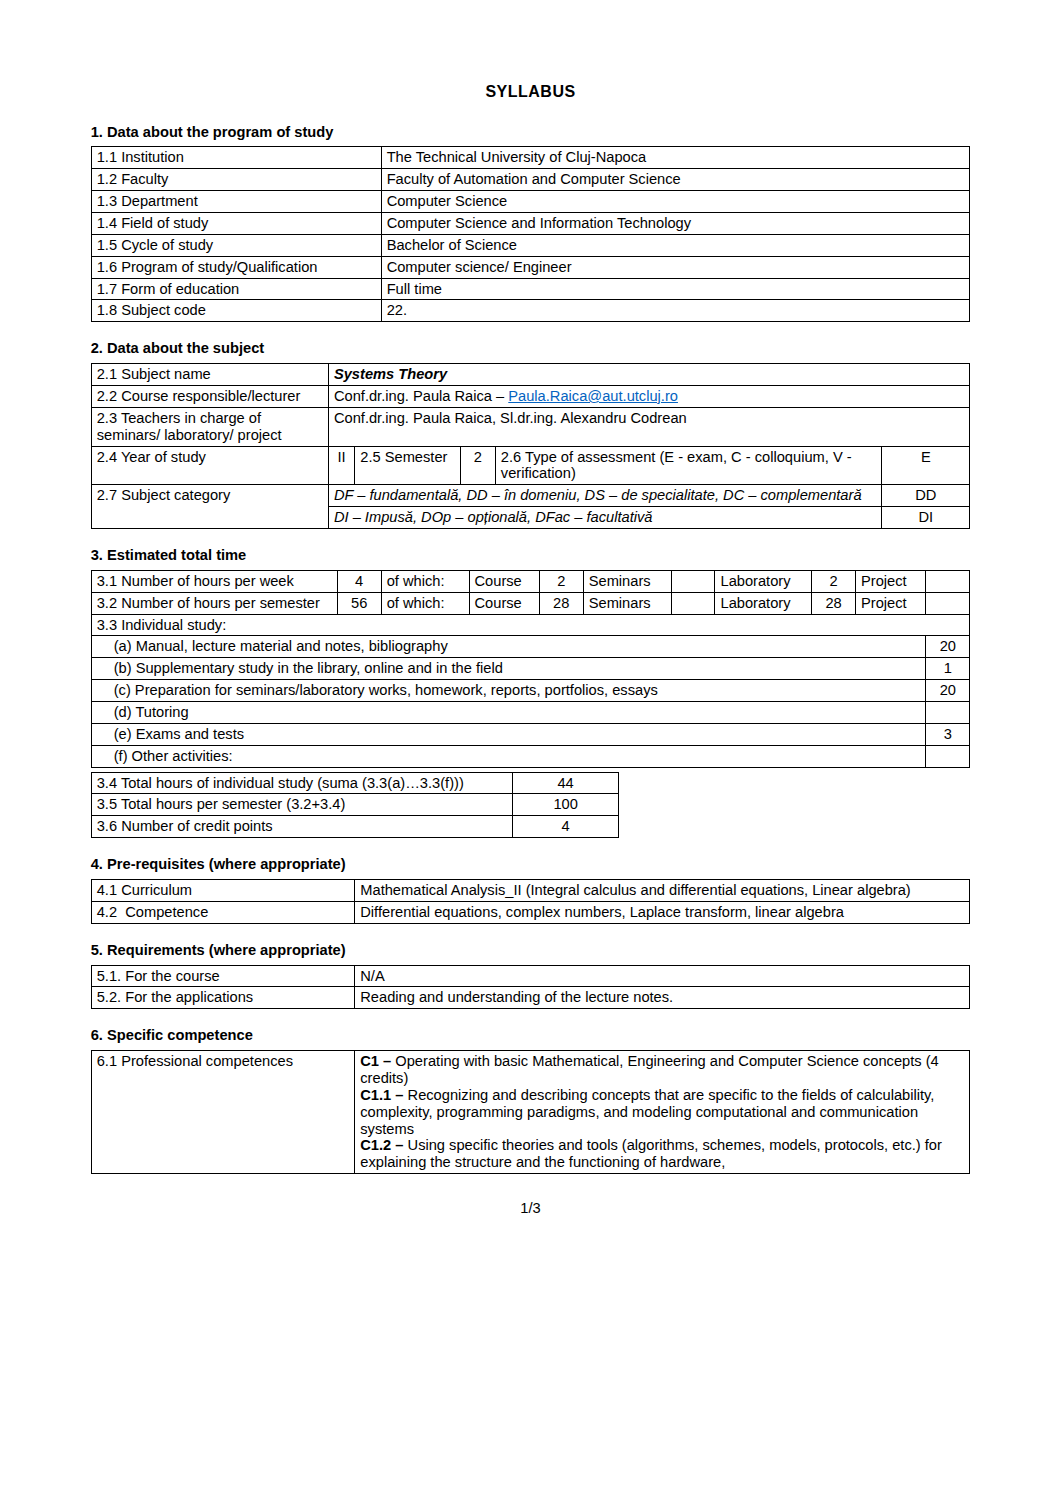SYLLABUS
1. Data about the program of study
| 1.1 Institution | The Technical University of Cluj-Napoca |
| 1.2 Faculty | Faculty of Automation and Computer Science |
| 1.3 Department | Computer Science |
| 1.4 Field of study | Computer Science and Information Technology |
| 1.5 Cycle of study | Bachelor of Science |
| 1.6 Program of study/Qualification | Computer science/ Engineer |
| 1.7 Form of education | Full time |
| 1.8 Subject code | 22. |
2. Data about the subject
| 2.1 Subject name | Systems Theory |
| 2.2 Course responsible/lecturer | Conf.dr.ing. Paula Raica – Paula.Raica@aut.utcluj.ro |
| 2.3 Teachers in charge of seminars/ laboratory/ project | Conf.dr.ing. Paula Raica, Sl.dr.ing. Alexandru Codrean |
| 2.4 Year of study | II | 2.5 Semester | 2 | 2.6 Type of assessment (E - exam, C - colloquium, V - verification) | E |
| 2.7 Subject category | DF – fundamentală, DD – în domeniu, DS – de specialitate, DC – complementară | DD |
| DI – Impusă, DOp – opțională, DFac – facultativă | DI |
3. Estimated total time
| 3.1 Number of hours per week | 4 | of which: | Course | 2 | Seminars | | Laboratory | 2 | Project | |
| 3.2 Number of hours per semester | 56 | of which: | Course | 28 | Seminars | | Laboratory | 28 | Project | |
| 3.3 Individual study: |
| (a) Manual, lecture material and notes, bibliography | 20 |
| (b) Supplementary study in the library, online and in the field | 1 |
| (c) Preparation for seminars/laboratory works, homework, reports, portfolios, essays | 20 |
| (d) Tutoring | |
| (e) Exams and tests | 3 |
| (f) Other activities: | |
| 3.4 Total hours of individual study (suma (3.3(a)…3.3(f))) | 44 | |
| 3.5 Total hours per semester (3.2+3.4) | 100 | |
| 3.6 Number of credit points | 4 | |
4. Pre-requisites (where appropriate)
| 4.1 Curriculum | Mathematical Analysis_II (Integral calculus and differential equations, Linear algebra) |
| 4.2 Competence | Differential equations, complex numbers, Laplace transform, linear algebra |
5. Requirements (where appropriate)
| 5.1. For the course | N/A |
| 5.2. For the applications | Reading and understanding of the lecture notes. |
6. Specific competence
| 6.1 Professional competences | C1 – Operating with basic Mathematical, Engineering and Computer Science concepts (4 credits) C1.1 – Recognizing and describing concepts that are specific to the fields of calculability, complexity, programming paradigms, and modeling computational and communication systems C1.2 – Using specific theories and tools (algorithms, schemes, models, protocols, etc.) for explaining the structure and the functioning of hardware, |
1/3